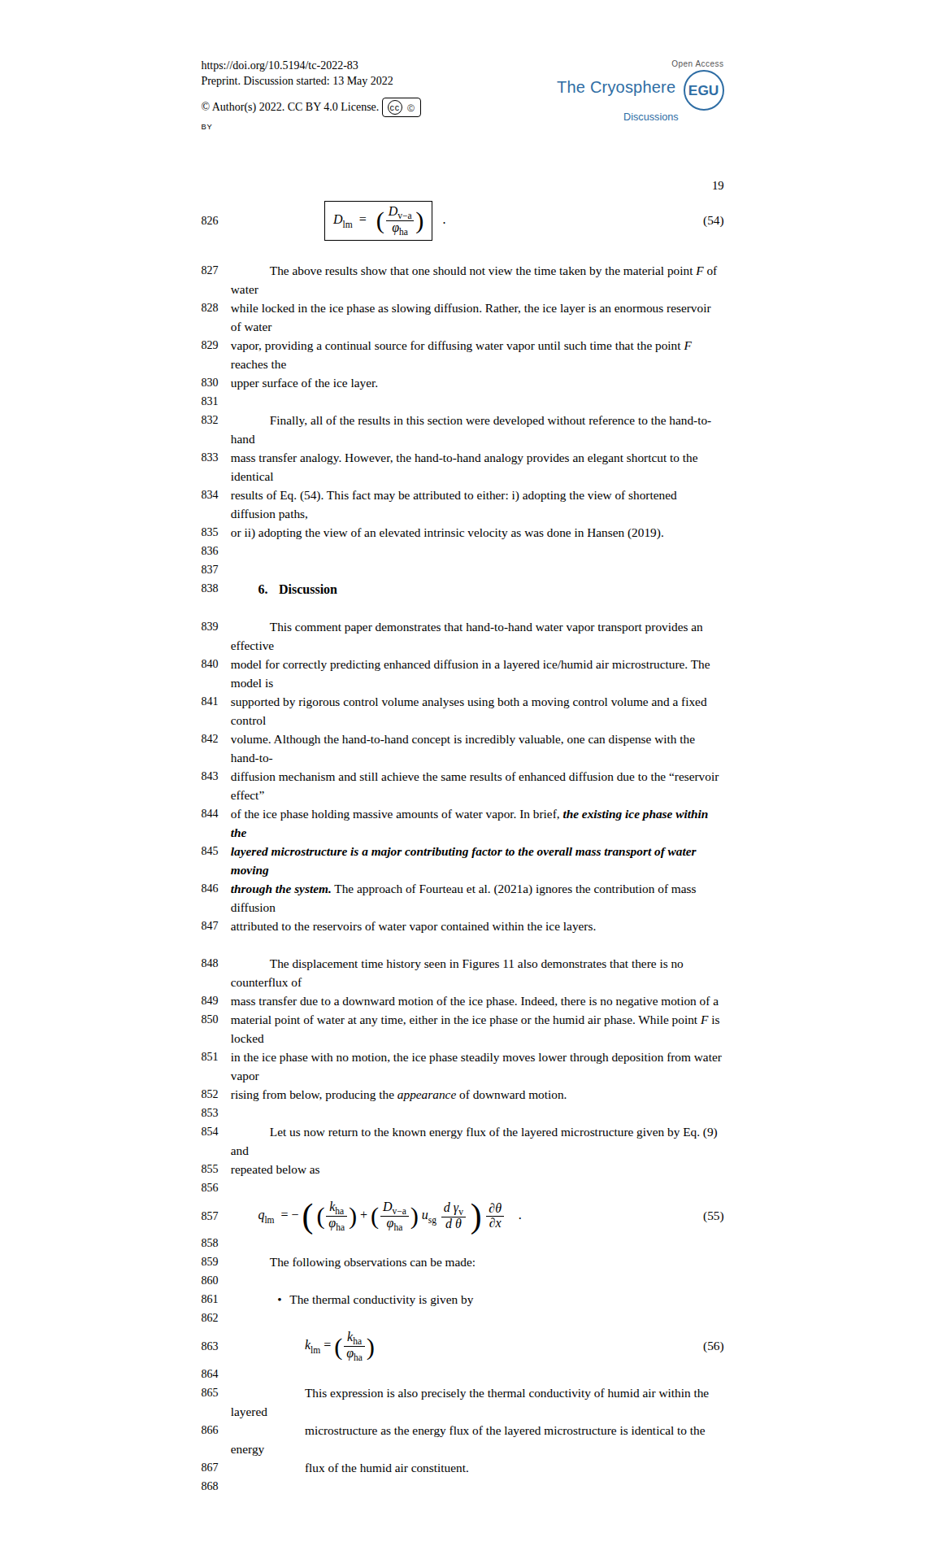https://doi.org/10.5194/tc-2022-83
Preprint. Discussion started: 13 May 2022
© Author(s) 2022. CC BY 4.0 License.
cc Ⓒ
BY
Open Access
The Cryosphere EGU
Discussions
19
826
Dlm = (Dv−a φha) .
(54)
827
The above results show that one should not view the time taken by the material point F of water
828
while locked in the ice phase as slowing diffusion. Rather, the ice layer is an enormous reservoir of water
829
vapor, providing a continual source for diffusing water vapor until such time that the point F reaches the
830
upper surface of the ice layer.
831
832
Finally, all of the results in this section were developed without reference to the hand-to-hand
833
mass transfer analogy. However, the hand-to-hand analogy provides an elegant shortcut to the identical
834
results of Eq. (54). This fact may be attributed to either: i) adopting the view of shortened diffusion paths,
835
or ii) adopting the view of an elevated intrinsic velocity as was done in Hansen (2019).
836
837
838
6. Discussion
839
This comment paper demonstrates that hand-to-hand water vapor transport provides an effective
840
model for correctly predicting enhanced diffusion in a layered ice/humid air microstructure. The model is
841
supported by rigorous control volume analyses using both a moving control volume and a fixed control
842
volume. Although the hand-to-hand concept is incredibly valuable, one can dispense with the hand-to-
843
diffusion mechanism and still achieve the same results of enhanced diffusion due to the “reservoir effect”
844
of the ice phase holding massive amounts of water vapor. In brief, the existing ice phase within the
845
layered microstructure is a major contributing factor to the overall mass transport of water moving
846
through the system. The approach of Fourteau et al. (2021a) ignores the contribution of mass diffusion
847
attributed to the reservoirs of water vapor contained within the ice layers.
848
The displacement time history seen in Figures 11 also demonstrates that there is no counterflux of
849
mass transfer due to a downward motion of the ice phase. Indeed, there is no negative motion of a
850
material point of water at any time, either in the ice phase or the humid air phase. While point F is locked
851
in the ice phase with no motion, the ice phase steadily moves lower through deposition from water vapor
852
rising from below, producing the appearance of downward motion.
853
854
Let us now return to the known energy flux of the layered microstructure given by Eq. (9) and
855
repeated below as
856
857
qlm = − ( (kha φha) + (Dv−a φha) usg d γ v d θ ) ∂θ∂x .
(55)
858
859
The following observations can be made:
860
861
•
The thermal conductivity is given by
862
863
klm = (kha φha)
(56)
864
865
This expression is also precisely the thermal conductivity of humid air within the layered
866
microstructure as the energy flux of the layered microstructure is identical to the energy
867
flux of the humid air constituent.
868